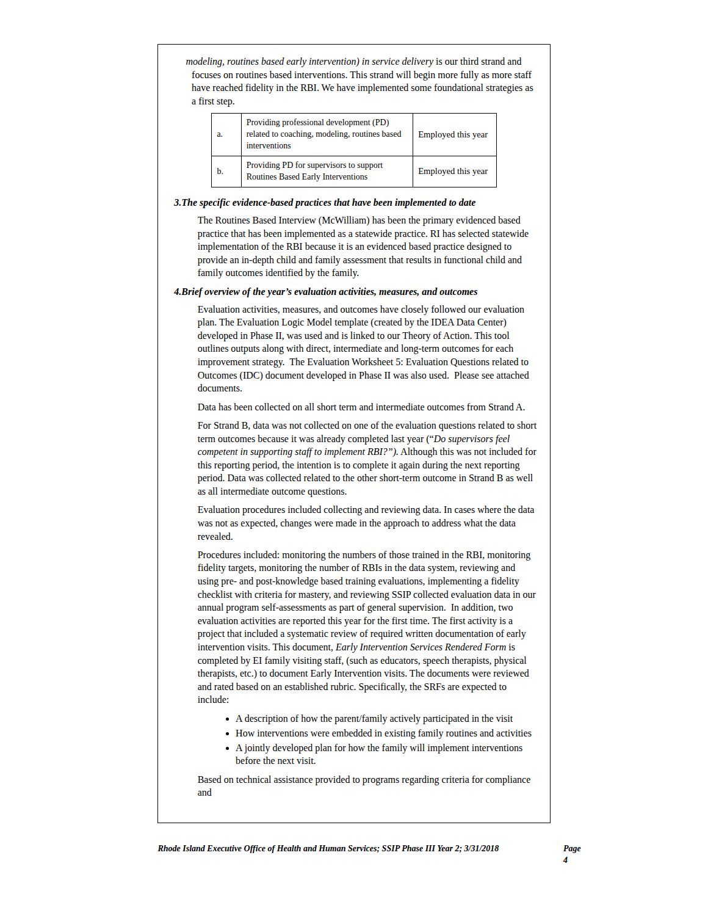modeling, routines based early intervention) in service delivery is our third strand and focuses on routines based interventions. This strand will begin more fully as more staff have reached fidelity in the RBI. We have implemented some foundational strategies as a first step.
| a. | Providing professional development (PD) related to coaching, modeling, routines based interventions | Employed this year |
| b. | Providing PD for supervisors to support Routines Based Early Interventions | Employed this year |
3.The specific evidence-based practices that have been implemented to date
The Routines Based Interview (McWilliam) has been the primary evidenced based practice that has been implemented as a statewide practice. RI has selected statewide implementation of the RBI because it is an evidenced based practice designed to provide an in-depth child and family assessment that results in functional child and family outcomes identified by the family.
4.Brief overview of the year’s evaluation activities, measures, and outcomes
Evaluation activities, measures, and outcomes have closely followed our evaluation plan. The Evaluation Logic Model template (created by the IDEA Data Center) developed in Phase II, was used and is linked to our Theory of Action. This tool outlines outputs along with direct, intermediate and long-term outcomes for each improvement strategy. The Evaluation Worksheet 5: Evaluation Questions related to Outcomes (IDC) document developed in Phase II was also used. Please see attached documents.
Data has been collected on all short term and intermediate outcomes from Strand A.
For Strand B, data was not collected on one of the evaluation questions related to short term outcomes because it was already completed last year (“Do supervisors feel competent in supporting staff to implement RBI?”). Although this was not included for this reporting period, the intention is to complete it again during the next reporting period. Data was collected related to the other short-term outcome in Strand B as well as all intermediate outcome questions.
Evaluation procedures included collecting and reviewing data. In cases where the data was not as expected, changes were made in the approach to address what the data revealed.
Procedures included: monitoring the numbers of those trained in the RBI, monitoring fidelity targets, monitoring the number of RBIs in the data system, reviewing and using pre- and post-knowledge based training evaluations, implementing a fidelity checklist with criteria for mastery, and reviewing SSIP collected evaluation data in our annual program self-assessments as part of general supervision. In addition, two evaluation activities are reported this year for the first time. The first activity is a project that included a systematic review of required written documentation of early intervention visits. This document, Early Intervention Services Rendered Form is completed by EI family visiting staff, (such as educators, speech therapists, physical therapists, etc.) to document Early Intervention visits. The documents were reviewed and rated based on an established rubric. Specifically, the SRFs are expected to include:
A description of how the parent/family actively participated in the visit
How interventions were embedded in existing family routines and activities
A jointly developed plan for how the family will implement interventions before the next visit.
Based on technical assistance provided to programs regarding criteria for compliance and
Rhode Island Executive Office of Health and Human Services; SSIP Phase III Year 2; 3/31/2018 Page 4